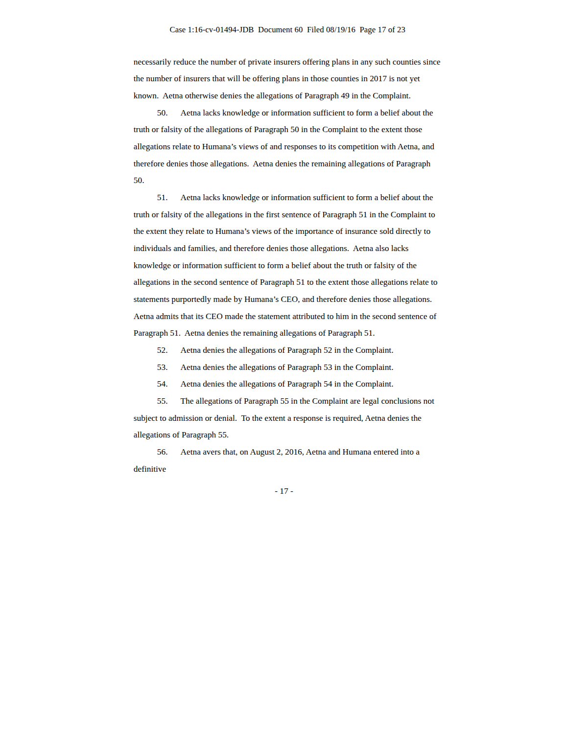Case 1:16-cv-01494-JDB Document 60 Filed 08/19/16 Page 17 of 23
necessarily reduce the number of private insurers offering plans in any such counties since the number of insurers that will be offering plans in those counties in 2017 is not yet known. Aetna otherwise denies the allegations of Paragraph 49 in the Complaint.
50. Aetna lacks knowledge or information sufficient to form a belief about the truth or falsity of the allegations of Paragraph 50 in the Complaint to the extent those allegations relate to Humana’s views of and responses to its competition with Aetna, and therefore denies those allegations. Aetna denies the remaining allegations of Paragraph 50.
51. Aetna lacks knowledge or information sufficient to form a belief about the truth or falsity of the allegations in the first sentence of Paragraph 51 in the Complaint to the extent they relate to Humana’s views of the importance of insurance sold directly to individuals and families, and therefore denies those allegations. Aetna also lacks knowledge or information sufficient to form a belief about the truth or falsity of the allegations in the second sentence of Paragraph 51 to the extent those allegations relate to statements purportedly made by Humana’s CEO, and therefore denies those allegations. Aetna admits that its CEO made the statement attributed to him in the second sentence of Paragraph 51. Aetna denies the remaining allegations of Paragraph 51.
52. Aetna denies the allegations of Paragraph 52 in the Complaint.
53. Aetna denies the allegations of Paragraph 53 in the Complaint.
54. Aetna denies the allegations of Paragraph 54 in the Complaint.
55. The allegations of Paragraph 55 in the Complaint are legal conclusions not subject to admission or denial. To the extent a response is required, Aetna denies the allegations of Paragraph 55.
56. Aetna avers that, on August 2, 2016, Aetna and Humana entered into a definitive
- 17 -